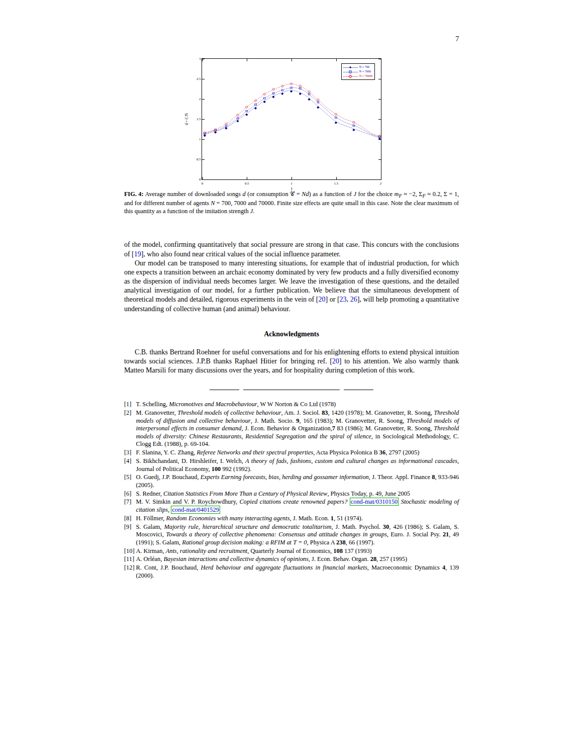7
3
2.5
2
1.5
1
0.5
0
0
0.5
1
1.5
2
d = C/N
J
N = 700
N = 7000
N = 70000
FIG. 4: Average number of downloaded songs d (or consumption 𝒞 = Nd) as a function of J for the choice mF ≈ −2, ΣF ≈ 0.2, Σ = 1, and for different number of agents N = 700, 7000 and 70000. Finite size effects are quite small in this case. Note the clear maximum of this quantity as a function of the imitation strength J.
of the model, confirming quantitatively that social pressure are strong in that case. This concurs with the conclusions of [19], who also found near critical values of the social influence parameter.
Our model can be transposed to many interesting situations, for example that of industrial production, for which one expects a transition between an archaic economy dominated by very few products and a fully diversified economy as the dispersion of individual needs becomes larger. We leave the investigation of these questions, and the detailed analytical investigation of our model, for a further publication. We believe that the simultaneous development of theoretical models and detailed, rigorous experiments in the vein of [20] or [23, 26], will help promoting a quantitative understanding of collective human (and animal) behaviour.
Acknowledgments
C.B. thanks Bertrand Roehner for useful conversations and for his enlightening efforts to extend physical intuition towards social sciences. J.P.B thanks Raphael Hitier for bringing ref. [20] to his attention. We also warmly thank Matteo Marsili for many discussions over the years, and for hospitality during completion of this work.
[1] T. Schelling, Micromotives and Macrobehaviour, W W Norton & Co Ltd (1978)
[2] M. Granovetter, Threshold models of collective behaviour, Am. J. Sociol. 83, 1420 (1978); M. Granovetter, R. Soong, Threshold models of diffusion and collective behaviour, J. Math. Socio. 9, 165 (1983); M. Granovetter, R. Soong, Threshold models of interpersonal effects in consumer demand, J. Econ. Behavior & Organization,7 83 (1986); M. Granovetter, R. Soong, Threshold models of diversity: Chinese Restaurants, Residential Segregation and the spiral of silence, in Sociological Methodology, C. Clogg Edt. (1988), p. 69-104.
[3] F. Slanina, Y. C. Zhang, Referee Networks and their spectral properties, Acta Physica Polonica B 36, 2797 (2005)
[4] S. Bikhchandani, D. Hirshleifer, I. Welch, A theory of fads, fashions, custom and cultural changes as informational cascades, Journal of Political Economy, 100 992 (1992).
[5] O. Guedj, J.P. Bouchaud, Experts Earning forecasts, bias, herding and gossamer information, J. Theor. Appl. Finance 8, 933-946 (2005).
[6] S. Redner, Citation Statistics From More Than a Century of Physical Review, Physics Today, p. 49, June 2005
[7] M. V. Simkin and V. P. Roychowdhury, Copied citations create renowned papers? cond-mat/0310150 Stochastic modeling of citation slips, cond-mat/0401529
[8] H. Föllmer, Random Economies with many interacting agents, J. Math. Econ. 1, 51 (1974).
[9] S. Galam, Majority rule, hierarchical structure and democratic totalitarism, J. Math. Psychol. 30, 426 (1986); S. Galam, S. Moscovici, Towards a theory of collective phenomena: Consensus and attitude changes in groups, Euro. J. Social Psy. 21, 49 (1991); S. Galam, Rational group decision making: a RFIM at T = 0, Physica A 238, 66 (1997).
[10] A. Kirman, Ants, rationality and recruitment, Quarterly Journal of Economics, 108 137 (1993)
[11] A. Orléan, Bayesian interactions and collective dynamics of opinions, J. Econ. Behav. Organ. 28, 257 (1995)
[12] R. Cont, J.P. Bouchaud, Herd behaviour and aggregate fluctuations in financial markets, Macroeconomic Dynamics 4, 139 (2000).